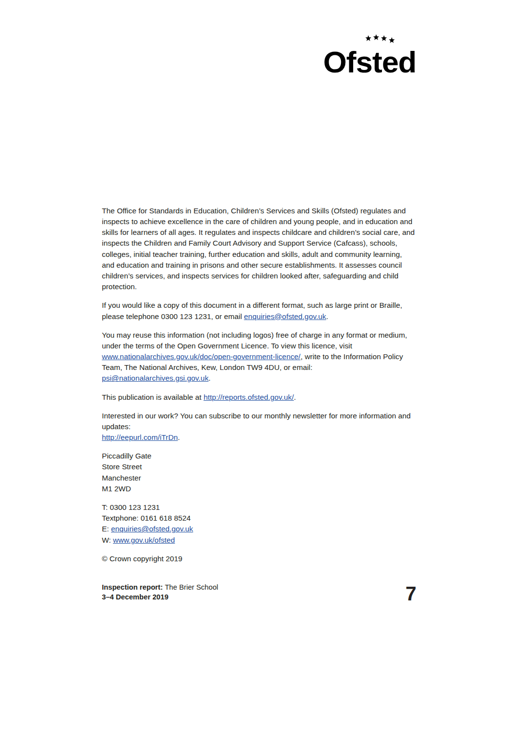Ofsted
The Office for Standards in Education, Children’s Services and Skills (Ofsted) regulates and inspects to achieve excellence in the care of children and young people, and in education and skills for learners of all ages. It regulates and inspects childcare and children’s social care, and inspects the Children and Family Court Advisory and Support Service (Cafcass), schools, colleges, initial teacher training, further education and skills, adult and community learning, and education and training in prisons and other secure establishments. It assesses council children’s services, and inspects services for children looked after, safeguarding and child protection.
If you would like a copy of this document in a different format, such as large print or Braille, please telephone 0300 123 1231, or email enquiries@ofsted.gov.uk.
You may reuse this information (not including logos) free of charge in any format or medium, under the terms of the Open Government Licence. To view this licence, visit www.nationalarchives.gov.uk/doc/open-government-licence/, write to the Information Policy Team, The National Archives, Kew, London TW9 4DU, or email: psi@nationalarchives.gsi.gov.uk.
This publication is available at http://reports.ofsted.gov.uk/.
Interested in our work? You can subscribe to our monthly newsletter for more information and updates:
http://eepurl.com/iTrDn.
Piccadilly Gate
Store Street
Manchester
M1 2WD
T: 0300 123 1231
Textphone: 0161 618 8524
E: enquiries@ofsted.gov.uk
W: www.gov.uk/ofsted
© Crown copyright 2019
Inspection report: The Brier School
3–4 December 2019
7